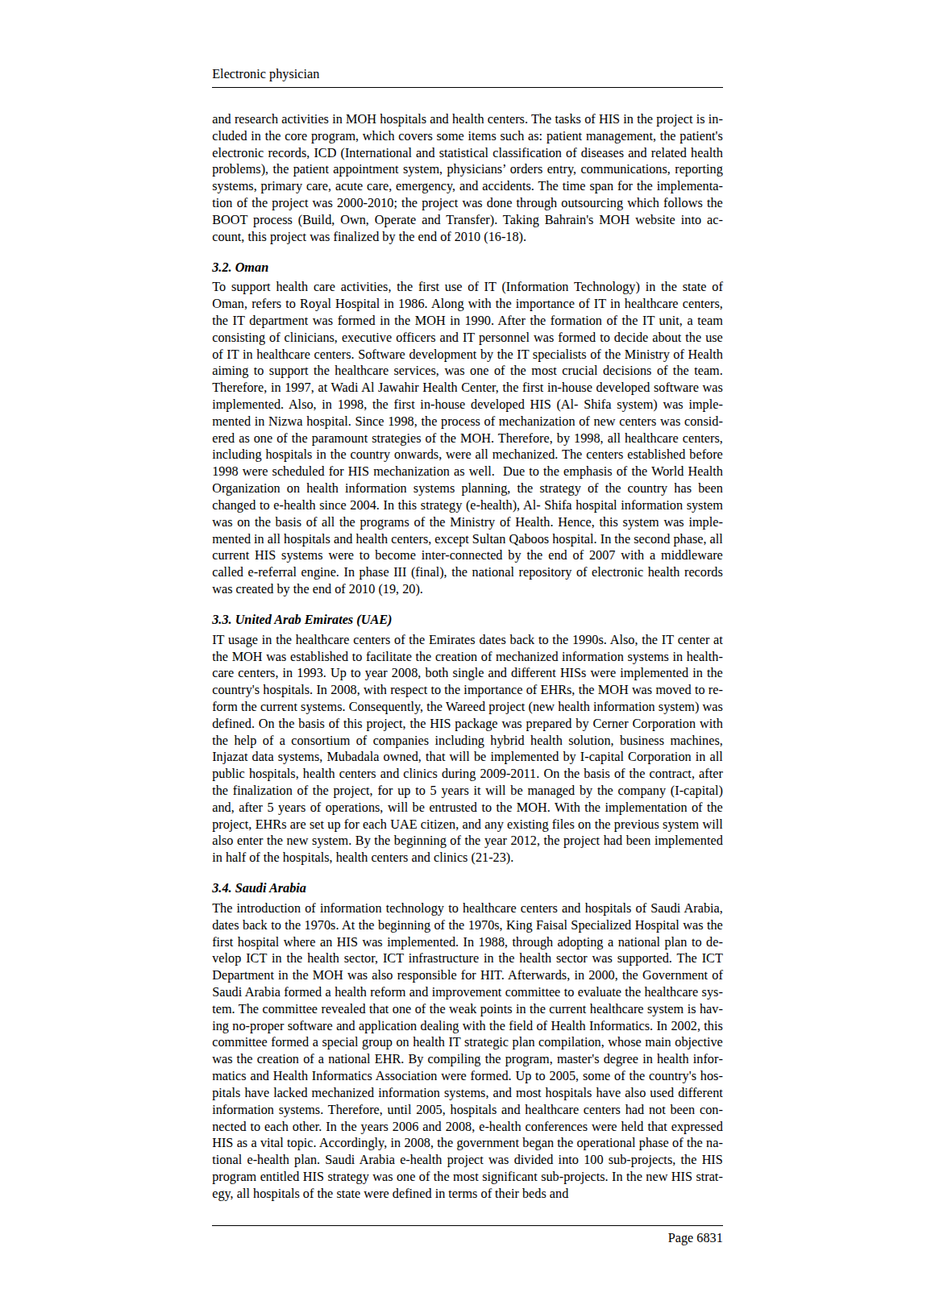Electronic physician
and research activities in MOH hospitals and health centers. The tasks of HIS in the project is included in the core program, which covers some items such as: patient management, the patient's electronic records, ICD (International and statistical classification of diseases and related health problems), the patient appointment system, physicians’ orders entry, communications, reporting systems, primary care, acute care, emergency, and accidents. The time span for the implementation of the project was 2000-2010; the project was done through outsourcing which follows the BOOT process (Build, Own, Operate and Transfer). Taking Bahrain's MOH website into account, this project was finalized by the end of 2010 (16-18).
3.2. Oman
To support health care activities, the first use of IT (Information Technology) in the state of Oman, refers to Royal Hospital in 1986. Along with the importance of IT in healthcare centers, the IT department was formed in the MOH in 1990. After the formation of the IT unit, a team consisting of clinicians, executive officers and IT personnel was formed to decide about the use of IT in healthcare centers. Software development by the IT specialists of the Ministry of Health aiming to support the healthcare services, was one of the most crucial decisions of the team. Therefore, in 1997, at Wadi Al Jawahir Health Center, the first in-house developed software was implemented. Also, in 1998, the first in-house developed HIS (Al- Shifa system) was implemented in Nizwa hospital. Since 1998, the process of mechanization of new centers was considered as one of the paramount strategies of the MOH. Therefore, by 1998, all healthcare centers, including hospitals in the country onwards, were all mechanized. The centers established before 1998 were scheduled for HIS mechanization as well. Due to the emphasis of the World Health Organization on health information systems planning, the strategy of the country has been changed to e-health since 2004. In this strategy (e-health), Al- Shifa hospital information system was on the basis of all the programs of the Ministry of Health. Hence, this system was implemented in all hospitals and health centers, except Sultan Qaboos hospital. In the second phase, all current HIS systems were to become inter-connected by the end of 2007 with a middleware called e-referral engine. In phase III (final), the national repository of electronic health records was created by the end of 2010 (19, 20).
3.3. United Arab Emirates (UAE)
IT usage in the healthcare centers of the Emirates dates back to the 1990s. Also, the IT center at the MOH was established to facilitate the creation of mechanized information systems in healthcare centers, in 1993. Up to year 2008, both single and different HISs were implemented in the country's hospitals. In 2008, with respect to the importance of EHRs, the MOH was moved to reform the current systems. Consequently, the Wareed project (new health information system) was defined. On the basis of this project, the HIS package was prepared by Cerner Corporation with the help of a consortium of companies including hybrid health solution, business machines, Injazat data systems, Mubadala owned, that will be implemented by I-capital Corporation in all public hospitals, health centers and clinics during 2009-2011. On the basis of the contract, after the finalization of the project, for up to 5 years it will be managed by the company (I-capital) and, after 5 years of operations, will be entrusted to the MOH. With the implementation of the project, EHRs are set up for each UAE citizen, and any existing files on the previous system will also enter the new system. By the beginning of the year 2012, the project had been implemented in half of the hospitals, health centers and clinics (21-23).
3.4. Saudi Arabia
The introduction of information technology to healthcare centers and hospitals of Saudi Arabia, dates back to the 1970s. At the beginning of the 1970s, King Faisal Specialized Hospital was the first hospital where an HIS was implemented. In 1988, through adopting a national plan to develop ICT in the health sector, ICT infrastructure in the health sector was supported. The ICT Department in the MOH was also responsible for HIT. Afterwards, in 2000, the Government of Saudi Arabia formed a health reform and improvement committee to evaluate the healthcare system. The committee revealed that one of the weak points in the current healthcare system is having no-proper software and application dealing with the field of Health Informatics. In 2002, this committee formed a special group on health IT strategic plan compilation, whose main objective was the creation of a national EHR. By compiling the program, master's degree in health informatics and Health Informatics Association were formed. Up to 2005, some of the country's hospitals have lacked mechanized information systems, and most hospitals have also used different information systems. Therefore, until 2005, hospitals and healthcare centers had not been connected to each other. In the years 2006 and 2008, e-health conferences were held that expressed HIS as a vital topic. Accordingly, in 2008, the government began the operational phase of the national e-health plan. Saudi Arabia e-health project was divided into 100 sub-projects, the HIS program entitled HIS strategy was one of the most significant sub-projects. In the new HIS strategy, all hospitals of the state were defined in terms of their beds and
Page 6831